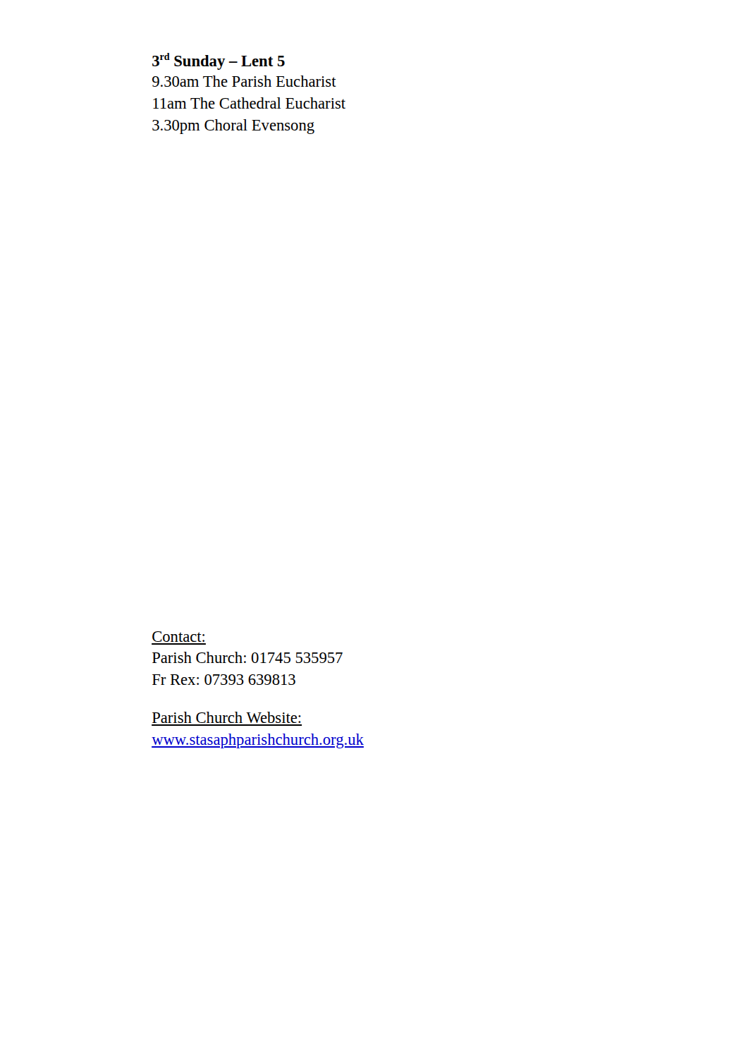3rd Sunday – Lent 5
9.30am The Parish Eucharist
11am The Cathedral Eucharist
3.30pm Choral Evensong
Contact:
Parish Church: 01745 535957
Fr Rex: 07393 639813
Parish Church Website:
www.stasaphparishchurch.org.uk